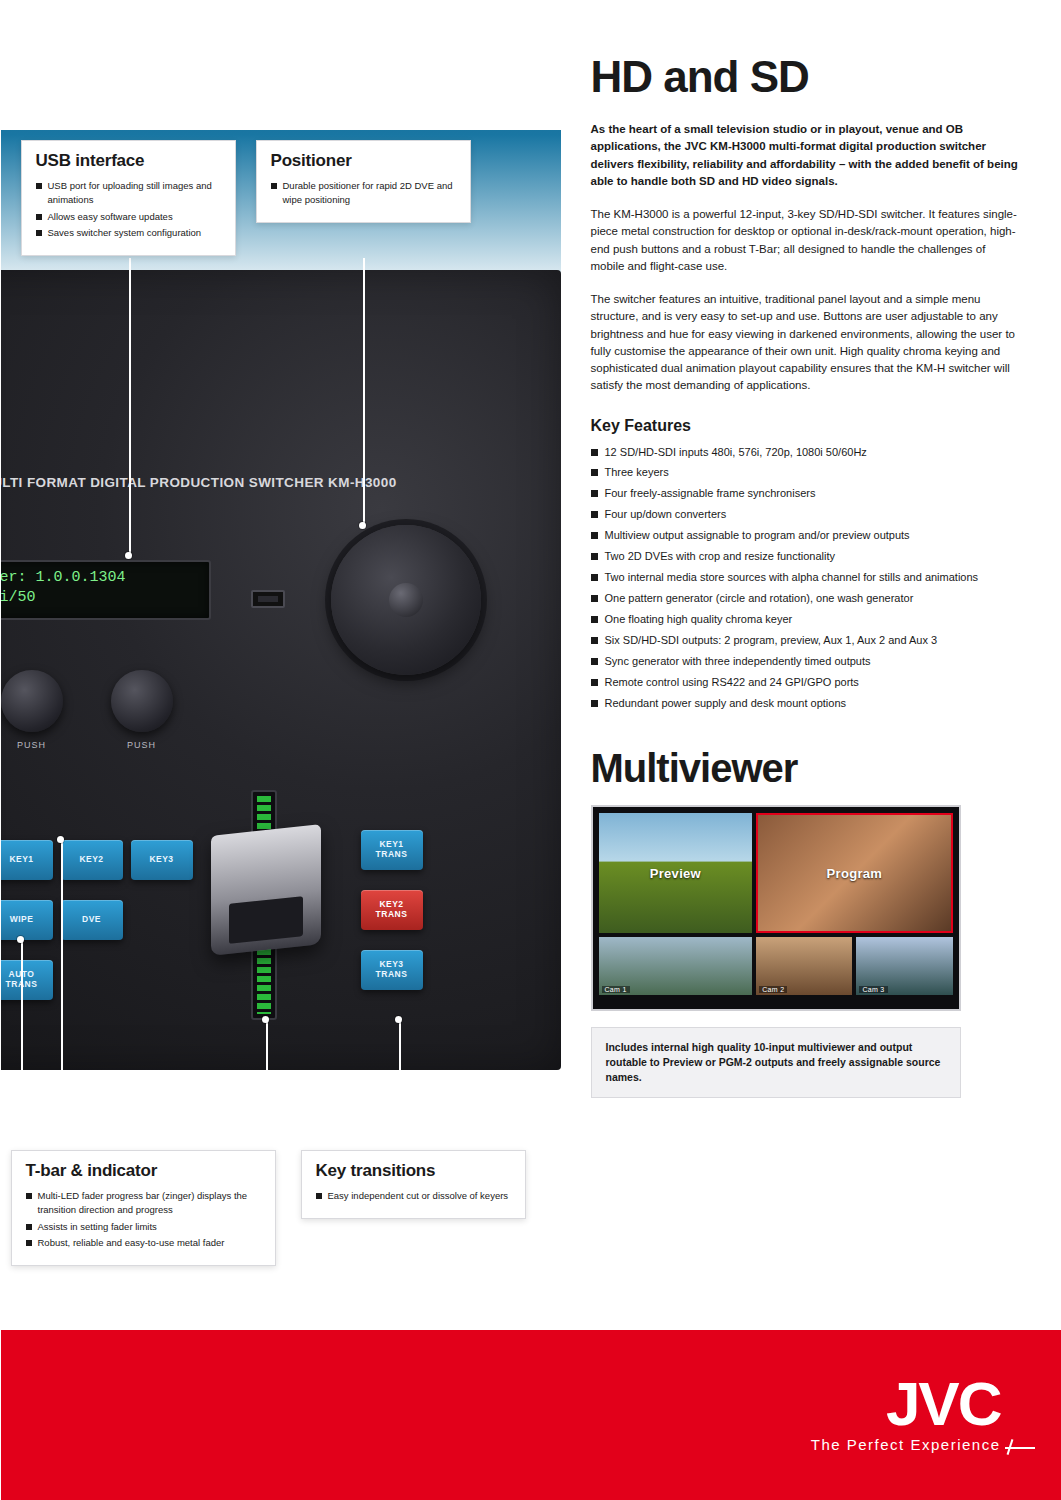MULTI FORMAT DIGITAL PRODUCTION SWITCHER KM-H3000
Ver: 1.0.0.1304
0i/50
PUSH
PUSH
KEY1
KEY2
KEY3
WIPE
DVE
AUTO
TRANS
KEY1
TRANS
KEY2
TRANS
KEY3
TRANS
USB interface
USB port for uploading still images and animations
Allows easy software updates
Saves switcher system configuration
Positioner
Durable positioner for rapid 2D DVE and wipe positioning
T-bar & indicator
Multi-LED fader progress bar (zinger) displays the transition direction and progress
Assists in setting fader limits
Robust, reliable and easy-to-use metal fader
Key transitions
Easy independent cut or dissolve of keyers
HD and SD
As the heart of a small television studio or in playout, venue and OB applications, the JVC KM-H3000 multi-format digital production switcher delivers flexibility, reliability and affordability – with the added benefit of being able to handle both SD and HD video signals.
The KM-H3000 is a powerful 12-input, 3-key SD/HD-SDI switcher. It features single-piece metal construction for desktop or optional in-desk/rack-mount operation, high-end push buttons and a robust T-Bar; all designed to handle the challenges of mobile and flight-case use.
The switcher features an intuitive, traditional panel layout and a simple menu structure, and is very easy to set-up and use. Buttons are user adjustable to any brightness and hue for easy viewing in darkened environments, allowing the user to fully customise the appearance of their own unit. High quality chroma keying and sophisticated dual animation playout capability ensures that the KM-H switcher will satisfy the most demanding of applications.
Key Features
12 SD/HD-SDI inputs 480i, 576i, 720p, 1080i 50/60Hz
Three keyers
Four freely-assignable frame synchronisers
Four up/down converters
Multiview output assignable to program and/or preview outputs
Two 2D DVEs with crop and resize functionality
Two internal media store sources with alpha channel for stills and animations
One pattern generator (circle and rotation), one wash generator
One floating high quality chroma keyer
Six SD/HD-SDI outputs: 2 program, preview, Aux 1, Aux 2 and Aux 3
Sync generator with three independently timed outputs
Remote control using RS422 and 24 GPI/GPO ports
Redundant power supply and desk mount options
Multiviewer
Preview
Program
Cam 1
Cam 2
Cam 3
Cam 4
Cam 5
Cam 6
Cam 7
Cam 8
Includes internal high quality 10-input multiviewer and output routable to Preview or PGM-2 outputs and freely assignable source names.
JVC
The Perfect Experience